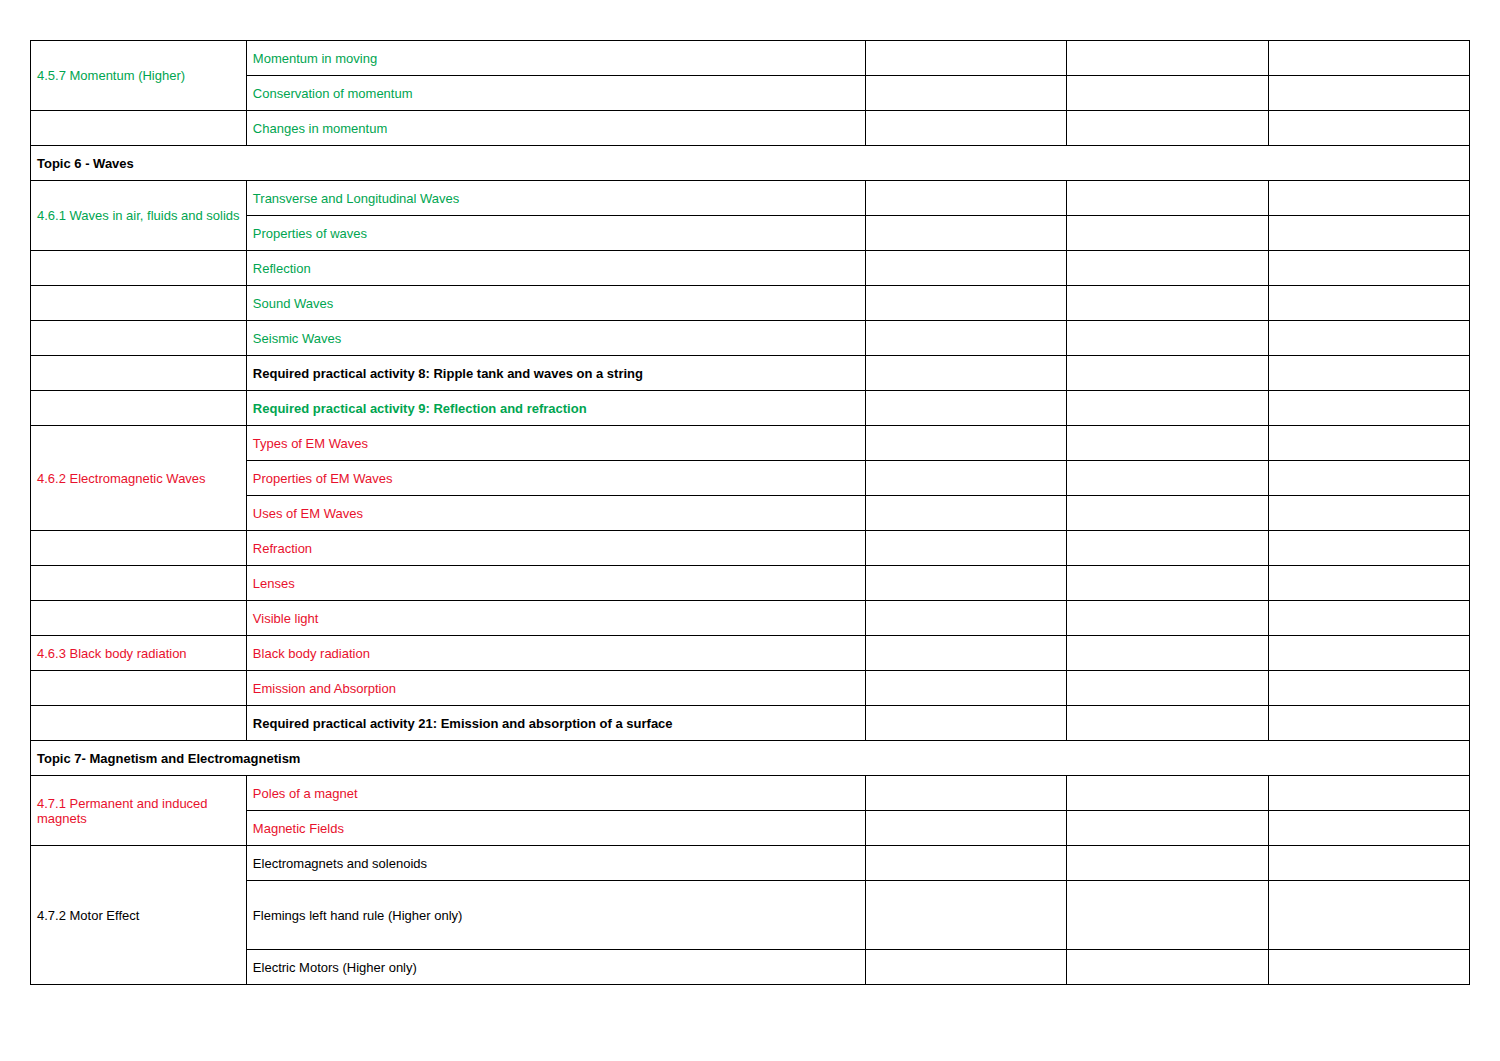| 4.5.7 Momentum (Higher) | Momentum in moving | | | |
| Conservation of momentum | | | |
| | Changes in momentum | | | |
| Topic 6 - Waves |
| 4.6.1 Waves in air, fluids and solids | Transverse and Longitudinal Waves | | | |
| Properties of waves | | | |
| | Reflection | | | |
| | Sound Waves | | | |
| | Seismic Waves | | | |
| | Required practical activity 8: Ripple tank and waves on a string | | | |
| | Required practical activity 9: Reflection and refraction | | | |
| 4.6.2 Electromagnetic Waves | Types of EM Waves | | | |
| Properties of EM Waves | | | |
| Uses of EM Waves | | | |
| | Refraction | | | |
| | Lenses | | | |
| | Visible light | | | |
| 4.6.3 Black body radiation | Black body radiation | | | |
| | Emission and Absorption | | | |
| | Required practical activity 21: Emission and absorption of a surface | | | |
| Topic 7- Magnetism and Electromagnetism |
| 4.7.1 Permanent and induced magnets | Poles of a magnet | | | |
| Magnetic Fields | | | |
| 4.7.2 Motor Effect | Electromagnets and solenoids | | | |
| Flemings left hand rule (Higher only) | | | |
| Electric Motors (Higher only) | | | |